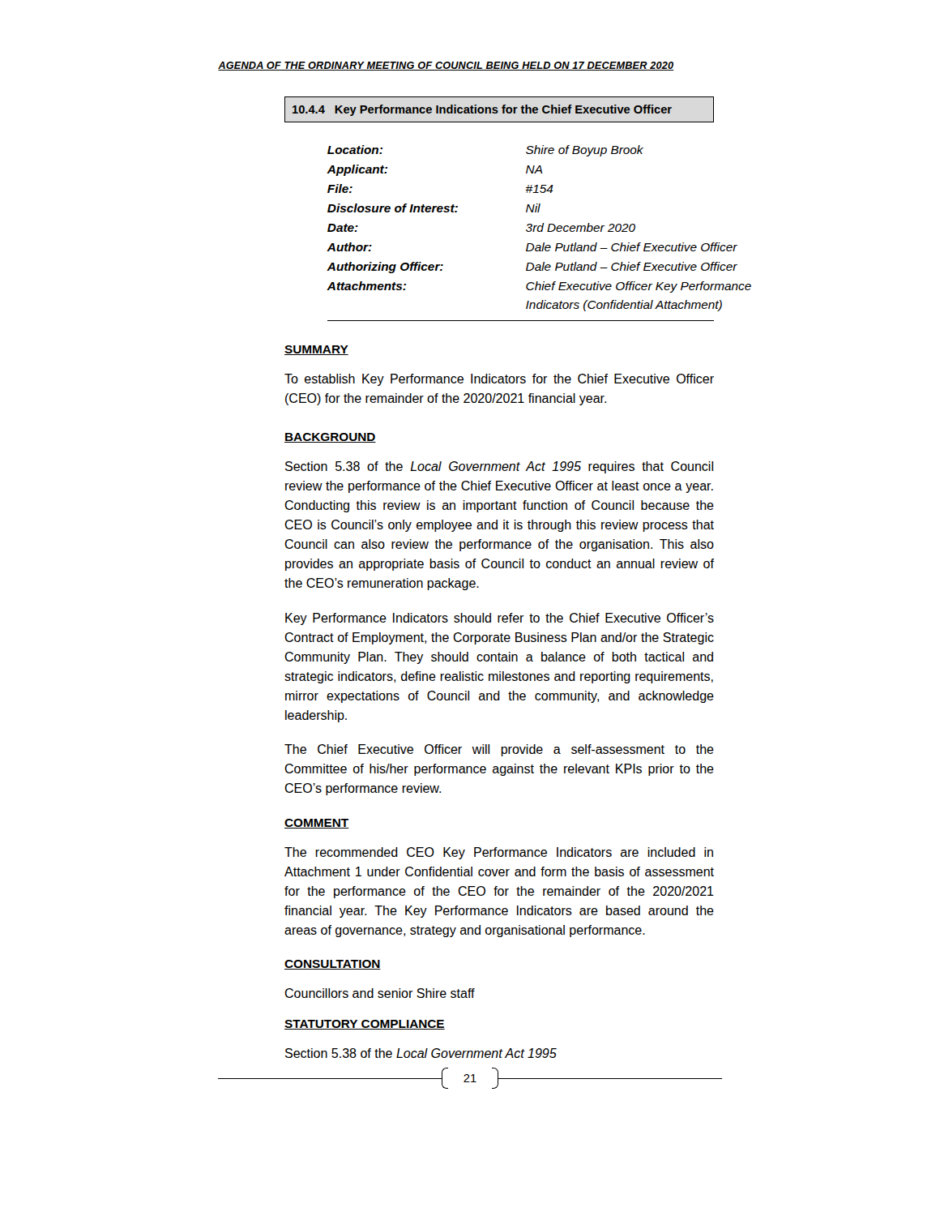AGENDA OF THE ORDINARY MEETING OF COUNCIL BEING HELD ON 17 DECEMBER 2020
10.4.4 Key Performance Indications for the Chief Executive Officer
| Location: | Shire of Boyup Brook |
| Applicant: | NA |
| File: | #154 |
| Disclosure of Interest: | Nil |
| Date: | 3rd December 2020 |
| Author: | Dale Putland – Chief Executive Officer |
| Authorizing Officer: | Dale Putland – Chief Executive Officer |
| Attachments: | Chief Executive Officer Key Performance Indicators (Confidential Attachment) |
SUMMARY
To establish Key Performance Indicators for the Chief Executive Officer (CEO) for the remainder of the 2020/2021 financial year.
BACKGROUND
Section 5.38 of the Local Government Act 1995 requires that Council review the performance of the Chief Executive Officer at least once a year. Conducting this review is an important function of Council because the CEO is Council’s only employee and it is through this review process that Council can also review the performance of the organisation. This also provides an appropriate basis of Council to conduct an annual review of the CEO’s remuneration package.
Key Performance Indicators should refer to the Chief Executive Officer’s Contract of Employment, the Corporate Business Plan and/or the Strategic Community Plan. They should contain a balance of both tactical and strategic indicators, define realistic milestones and reporting requirements, mirror expectations of Council and the community, and acknowledge leadership.
The Chief Executive Officer will provide a self-assessment to the Committee of his/her performance against the relevant KPIs prior to the CEO’s performance review.
COMMENT
The recommended CEO Key Performance Indicators are included in Attachment 1 under Confidential cover and form the basis of assessment for the performance of the CEO for the remainder of the 2020/2021 financial year. The Key Performance Indicators are based around the areas of governance, strategy and organisational performance.
CONSULTATION
Councillors and senior Shire staff
STATUTORY COMPLIANCE
Section 5.38 of the Local Government Act 1995
21